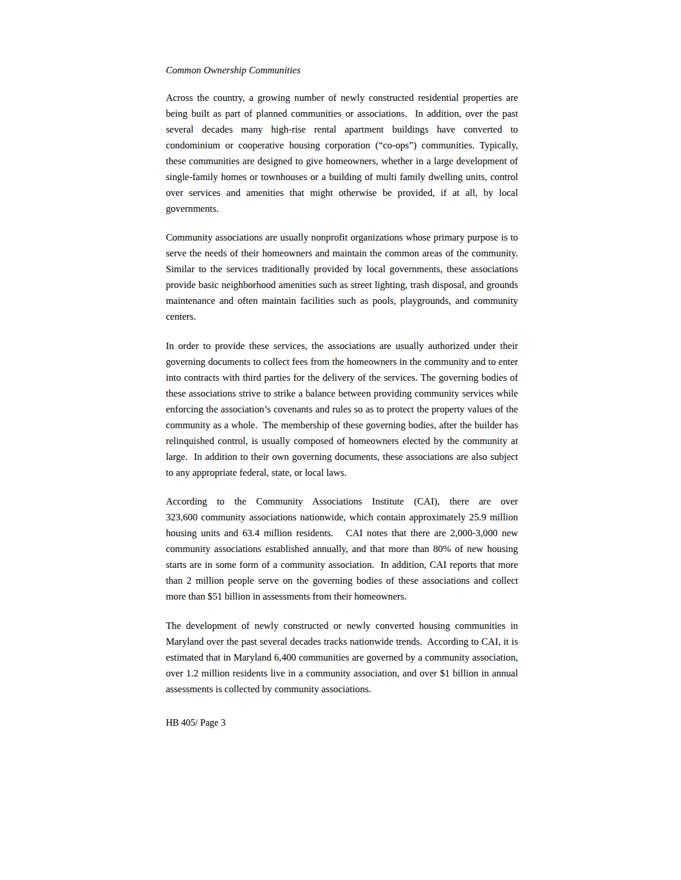Common Ownership Communities
Across the country, a growing number of newly constructed residential properties are being built as part of planned communities or associations. In addition, over the past several decades many high-rise rental apartment buildings have converted to condominium or cooperative housing corporation (“co-ops”) communities. Typically, these communities are designed to give homeowners, whether in a large development of single-family homes or townhouses or a building of multi family dwelling units, control over services and amenities that might otherwise be provided, if at all, by local governments.
Community associations are usually nonprofit organizations whose primary purpose is to serve the needs of their homeowners and maintain the common areas of the community. Similar to the services traditionally provided by local governments, these associations provide basic neighborhood amenities such as street lighting, trash disposal, and grounds maintenance and often maintain facilities such as pools, playgrounds, and community centers.
In order to provide these services, the associations are usually authorized under their governing documents to collect fees from the homeowners in the community and to enter into contracts with third parties for the delivery of the services. The governing bodies of these associations strive to strike a balance between providing community services while enforcing the association’s covenants and rules so as to protect the property values of the community as a whole. The membership of these governing bodies, after the builder has relinquished control, is usually composed of homeowners elected by the community at large. In addition to their own governing documents, these associations are also subject to any appropriate federal, state, or local laws.
According to the Community Associations Institute (CAI), there are over 323,600 community associations nationwide, which contain approximately 25.9 million housing units and 63.4 million residents. CAI notes that there are 2,000-3,000 new community associations established annually, and that more than 80% of new housing starts are in some form of a community association. In addition, CAI reports that more than 2 million people serve on the governing bodies of these associations and collect more than $51 billion in assessments from their homeowners.
The development of newly constructed or newly converted housing communities in Maryland over the past several decades tracks nationwide trends. According to CAI, it is estimated that in Maryland 6,400 communities are governed by a community association, over 1.2 million residents live in a community association, and over $1 billion in annual assessments is collected by community associations.
HB 405/ Page 3